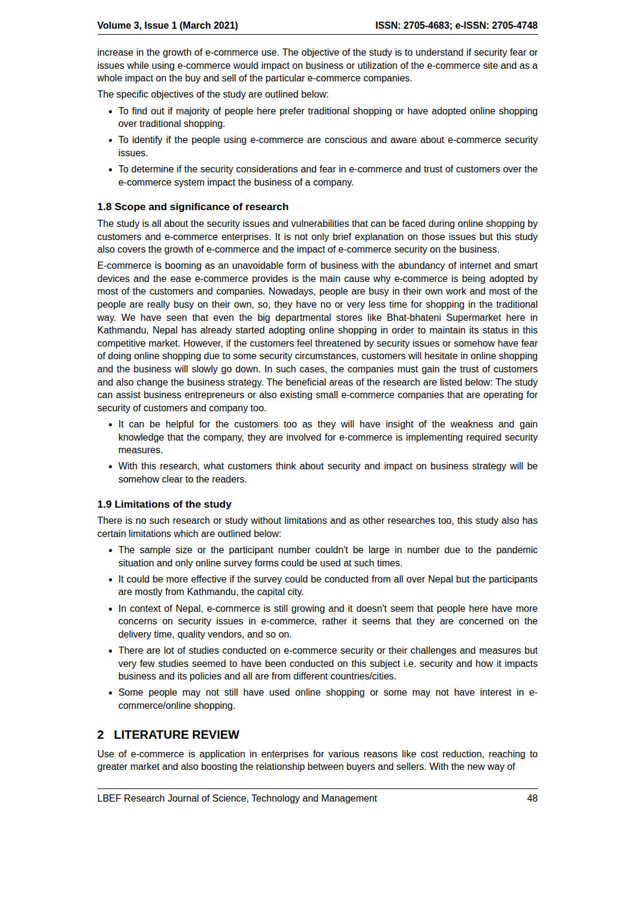Volume 3, Issue 1 (March 2021)
ISSN: 2705-4683; e-ISSN: 2705-4748
increase in the growth of e-commerce use. The objective of the study is to understand if security fear or issues while using e-commerce would impact on business or utilization of the e-commerce site and as a whole impact on the buy and sell of the particular e-commerce companies.
The specific objectives of the study are outlined below:
To find out if majority of people here prefer traditional shopping or have adopted online shopping over traditional shopping.
To identify if the people using e-commerce are conscious and aware about e-commerce security issues.
To determine if the security considerations and fear in e-commerce and trust of customers over the e-commerce system impact the business of a company.
1.8 Scope and significance of research
The study is all about the security issues and vulnerabilities that can be faced during online shopping by customers and e-commerce enterprises. It is not only brief explanation on those issues but this study also covers the growth of e-commerce and the impact of e-commerce security on the business.
E-commerce is booming as an unavoidable form of business with the abundancy of internet and smart devices and the ease e-commerce provides is the main cause why e-commerce is being adopted by most of the customers and companies. Nowadays, people are busy in their own work and most of the people are really busy on their own, so, they have no or very less time for shopping in the traditional way. We have seen that even the big departmental stores like Bhat-bhateni Supermarket here in Kathmandu, Nepal has already started adopting online shopping in order to maintain its status in this competitive market. However, if the customers feel threatened by security issues or somehow have fear of doing online shopping due to some security circumstances, customers will hesitate in online shopping and the business will slowly go down. In such cases, the companies must gain the trust of customers and also change the business strategy. The beneficial areas of the research are listed below: The study can assist business entrepreneurs or also existing small e-commerce companies that are operating for security of customers and company too.
It can be helpful for the customers too as they will have insight of the weakness and gain knowledge that the company, they are involved for e-commerce is implementing required security measures.
With this research, what customers think about security and impact on business strategy will be somehow clear to the readers.
1.9 Limitations of the study
There is no such research or study without limitations and as other researches too, this study also has certain limitations which are outlined below:
The sample size or the participant number couldn't be large in number due to the pandemic situation and only online survey forms could be used at such times.
It could be more effective if the survey could be conducted from all over Nepal but the participants are mostly from Kathmandu, the capital city.
In context of Nepal, e-commerce is still growing and it doesn't seem that people here have more concerns on security issues in e-commerce, rather it seems that they are concerned on the delivery time, quality vendors, and so on.
There are lot of studies conducted on e-commerce security or their challenges and measures but very few studies seemed to have been conducted on this subject i.e. security and how it impacts business and its policies and all are from different countries/cities.
Some people may not still have used online shopping or some may not have interest in e-commerce/online shopping.
2 LITERATURE REVIEW
Use of e-commerce is application in enterprises for various reasons like cost reduction, reaching to greater market and also boosting the relationship between buyers and sellers. With the new way of
LBEF Research Journal of Science, Technology and Management
48